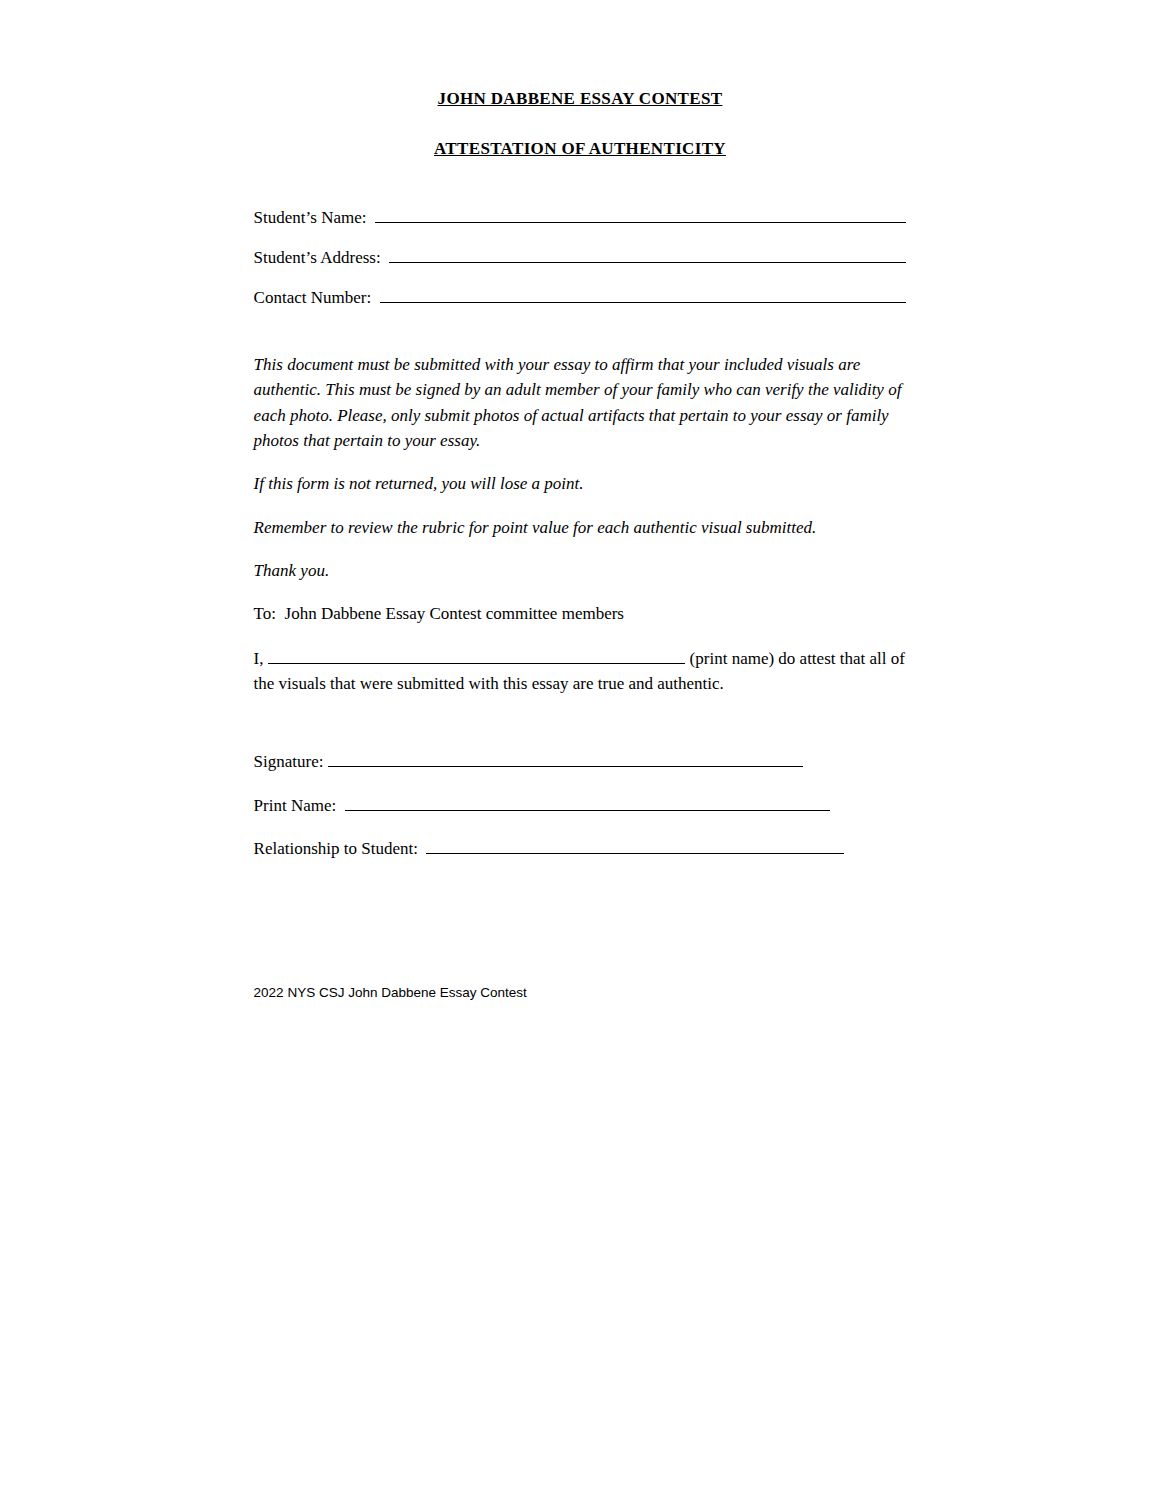John Dabbene Essay Contest
Attestation of Authenticity
Student’s Name:
Student’s Address:
Contact Number:
This document must be submitted with your essay to affirm that your included visuals are authentic. This must be signed by an adult member of your family who can verify the validity of each photo. Please, only submit photos of actual artifacts that pertain to your essay or family photos that pertain to your essay.
If this form is not returned, you will lose a point.
Remember to review the rubric for point value for each authentic visual submitted.
Thank you.
To: John Dabbene Essay Contest committee members
I, (print name) do attest that all of the visuals that were submitted with this essay are true and authentic.
Signature:
Print Name:
Relationship to Student:
2022 NYS CSJ John Dabbene Essay Contest